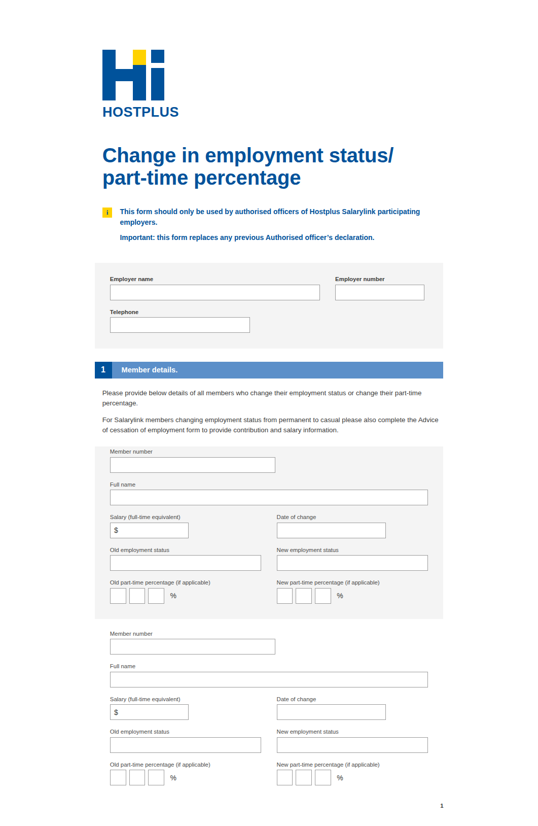HOSTPLUS
Change in employment status/
part-time percentage
i
This form should only be used by authorised officers of Hostplus Salarylink participating employers.
Important: this form replaces any previous Authorised officer’s declaration.
Employer name
Employer number
Telephone
1
Member details.
Please provide below details of all members who change their employment status or change their part-time percentage.
For Salarylink members changing employment status from permanent to casual please also complete the Advice of cessation of employment form to provide contribution and salary information.
Member number
Full name
Salary (full-time equivalent)
$
Date of change
Old employment status
New employment status
Old part-time percentage (if applicable)
%
New part-time percentage (if applicable)
%
Member number
Full name
Salary (full-time equivalent)
$
Date of change
Old employment status
New employment status
Old part-time percentage (if applicable)
%
New part-time percentage (if applicable)
%
1